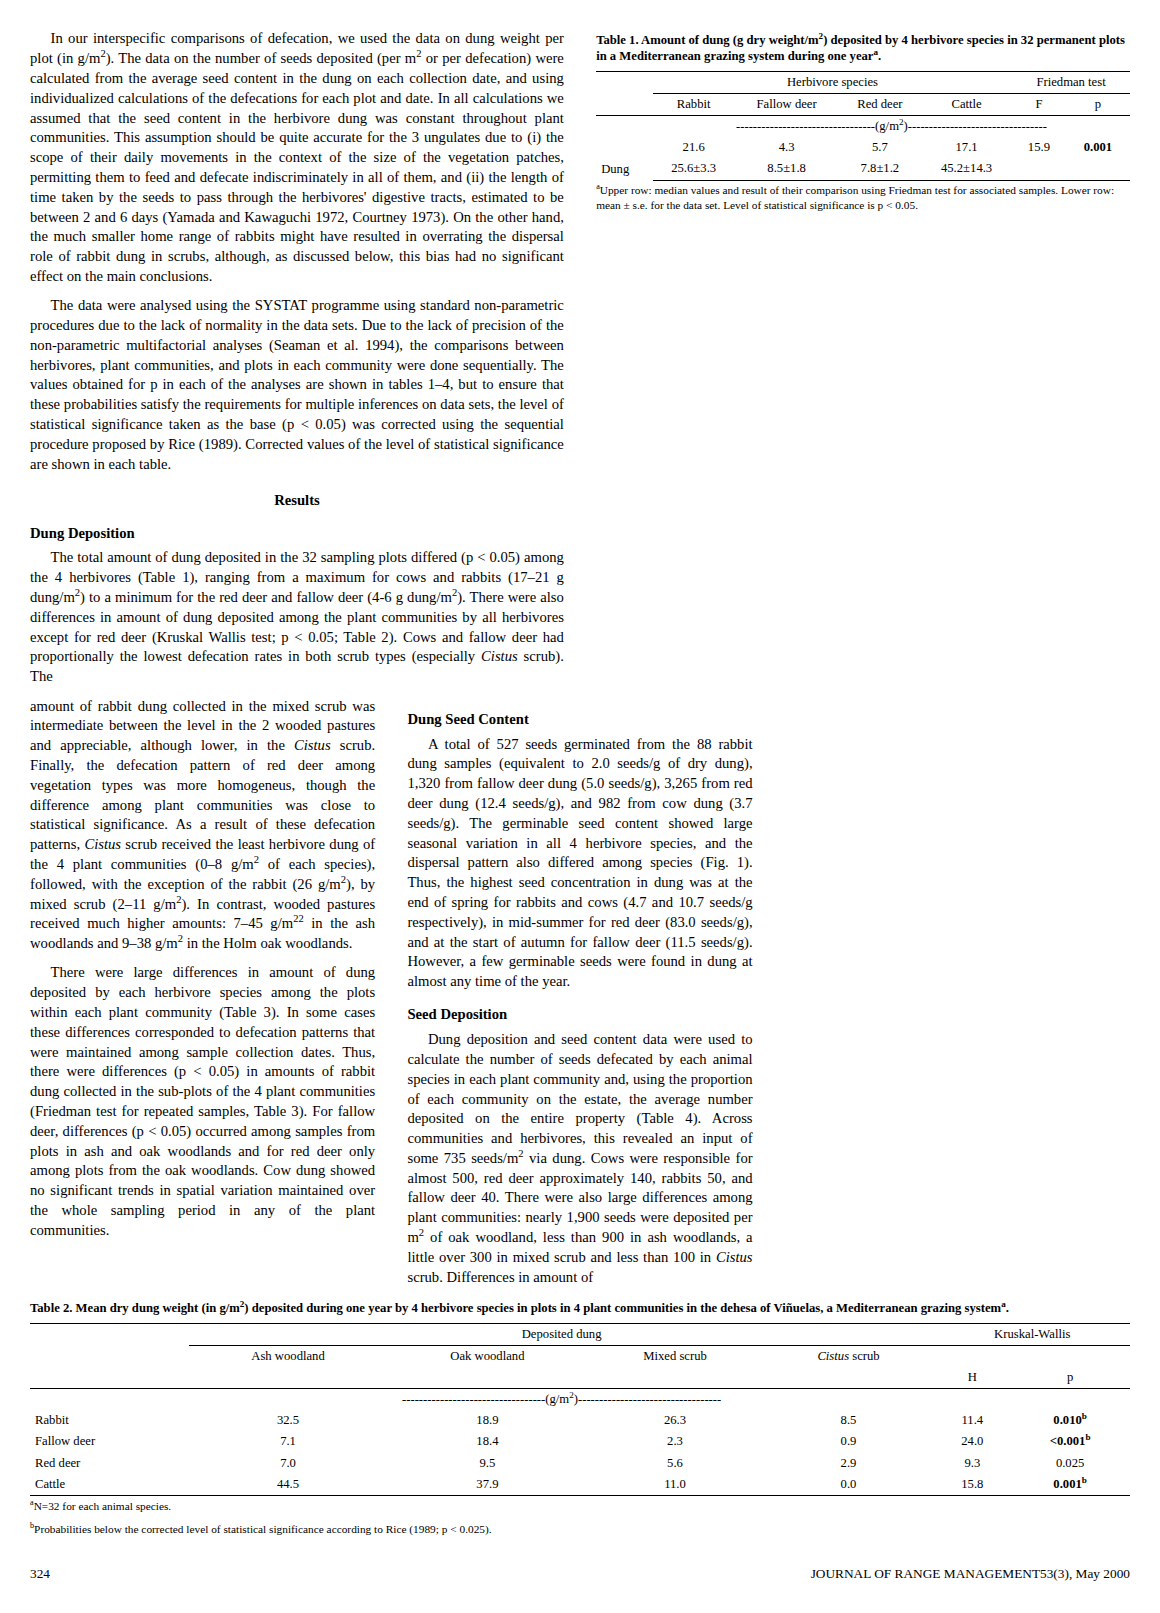In our interspecific comparisons of defecation, we used the data on dung weight per plot (in g/m2). The data on the number of seeds deposited (per m2 or per defecation) were calculated from the average seed content in the dung on each collection date, and using individualized calculations of the defecations for each plot and date. In all calculations we assumed that the seed content in the herbivore dung was constant throughout plant communities. This assumption should be quite accurate for the 3 ungulates due to (i) the scope of their daily movements in the context of the size of the vegetation patches, permitting them to feed and defecate indiscriminately in all of them, and (ii) the length of time taken by the seeds to pass through the herbivores' digestive tracts, estimated to be between 2 and 6 days (Yamada and Kawaguchi 1972, Courtney 1973). On the other hand, the much smaller home range of rabbits might have resulted in overrating the dispersal role of rabbit dung in scrubs, although, as discussed below, this bias had no significant effect on the main conclusions.
The data were analysed using the SYSTAT programme using standard non-parametric procedures due to the lack of normality in the data sets. Due to the lack of precision of the non-parametric multifactorial analyses (Seaman et al. 1994), the comparisons between herbivores, plant communities, and plots in each community were done sequentially. The values obtained for p in each of the analyses are shown in tables 1–4, but to ensure that these probabilities satisfy the requirements for multiple inferences on data sets, the level of statistical significance taken as the base (p < 0.05) was corrected using the sequential procedure proposed by Rice (1989). Corrected values of the level of statistical significance are shown in each table.
Results
Dung Deposition
The total amount of dung deposited in the 32 sampling plots differed (p < 0.05) among the 4 herbivores (Table 1), ranging from a maximum for cows and rabbits (17–21 g dung/m2) to a minimum for the red deer and fallow deer (4-6 g dung/m2). There were also differences in amount of dung deposited among the plant communities by all herbivores except for red deer (Kruskal Wallis test; p < 0.05; Table 2). Cows and fallow deer had proportionally the lowest defecation rates in both scrub types (especially Cistus scrub). The
Table 1. Amount of dung (g dry weight/m 2 ) deposited by 4 herbivore species in 32 permanent plots in a Mediterranean grazing system during one year a .
| | Herbivore species | Friedman test |
| | Rabbit | Fallow deer | Red deer | Cattle | F | p |
| | ---------------------------------(g/m 2 )--------------------------------- |
| Dung | 21.6 | 4.3 | 5.7 | 17.1 | 15.9 | 0.001 |
| 25.6±3.3 | 8.5±1.8 | 7.8±1.2 | 45.2±14.3 | | |
aUpper row: median values and result of their comparison using Friedman test for associated samples. Lower row: mean ± s.e. for the data set. Level of statistical significance is p < 0.05.
amount of rabbit dung collected in the mixed scrub was intermediate between the level in the 2 wooded pastures and appreciable, although lower, in the Cistus scrub. Finally, the defecation pattern of red deer among vegetation types was more homogeneus, though the difference among plant communities was close to statistical significance. As a result of these defecation patterns, Cistus scrub received the least herbivore dung of the 4 plant communities (0–8 g/m2 of each species), followed, with the exception of the rabbit (26 g/m2), by mixed scrub (2–11 g/m2). In contrast, wooded pastures received much higher amounts: 7–45 g/m22 in the ash woodlands and 9–38 g/m2 in the Holm oak woodlands.
There were large differences in amount of dung deposited by each herbivore species among the plots within each plant community (Table 3). In some cases these differences corresponded to defecation patterns that were maintained among sample collection dates. Thus, there were differences (p < 0.05) in amounts of rabbit dung collected in the sub-plots of the 4 plant communities (Friedman test for repeated samples, Table 3). For fallow deer, differences (p < 0.05) occurred among samples from plots in ash and oak woodlands and for red deer only among plots from the oak woodlands. Cow dung showed no significant trends in spatial variation maintained over the whole sampling period in any of the plant communities.
Dung Seed Content
A total of 527 seeds germinated from the 88 rabbit dung samples (equivalent to 2.0 seeds/g of dry dung), 1,320 from fallow deer dung (5.0 seeds/g), 3,265 from red deer dung (12.4 seeds/g), and 982 from cow dung (3.7 seeds/g). The germinable seed content showed large seasonal variation in all 4 herbivore species, and the dispersal pattern also differed among species (Fig. 1). Thus, the highest seed concentration in dung was at the end of spring for rabbits and cows (4.7 and 10.7 seeds/g respectively), in mid-summer for red deer (83.0 seeds/g), and at the start of autumn for fallow deer (11.5 seeds/g). However, a few germinable seeds were found in dung at almost any time of the year.
Seed Deposition
Dung deposition and seed content data were used to calculate the number of seeds defecated by each animal species in each plant community and, using the proportion of each community on the estate, the average number deposited on the entire property (Table 4). Across communities and herbivores, this revealed an input of some 735 seeds/m2 via dung. Cows were responsible for almost 500, red deer approximately 140, rabbits 50, and fallow deer 40. There were also large differences among plant communities: nearly 1,900 seeds were deposited per m2 of oak woodland, less than 900 in ash woodlands, a little over 300 in mixed scrub and less than 100 in Cistus scrub. Differences in amount of
Table 2. Mean dry dung weight (in g/m 2 ) deposited during one year by 4 herbivore species in plots in 4 plant communities in the dehesa of Viñuelas, a Mediterranean grazing system a .
| | Deposited dung | Kruskal-Wallis |
| | Ash woodland | Oak woodland | Mixed scrub | Cistus scrub | | |
| | | | | | H | p |
| | ----------------------------------(g/m 2 )---------------------------------- | | |
| Rabbit | 32.5 | 18.9 | 26.3 | 8.5 | 11.4 | 0.010 b |
| Fallow deer | 7.1 | 18.4 | 2.3 | 0.9 | 24.0 | <0.001 b |
| Red deer | 7.0 | 9.5 | 5.6 | 2.9 | 9.3 | 0.025 |
| Cattle | 44.5 | 37.9 | 11.0 | 0.0 | 15.8 | 0.001 b |
aN=32 for each animal species.
bProbabilities below the corrected level of statistical significance according to Rice (1989; p < 0.025).
324
JOURNAL OF RANGE MANAGEMENT53(3), May 2000